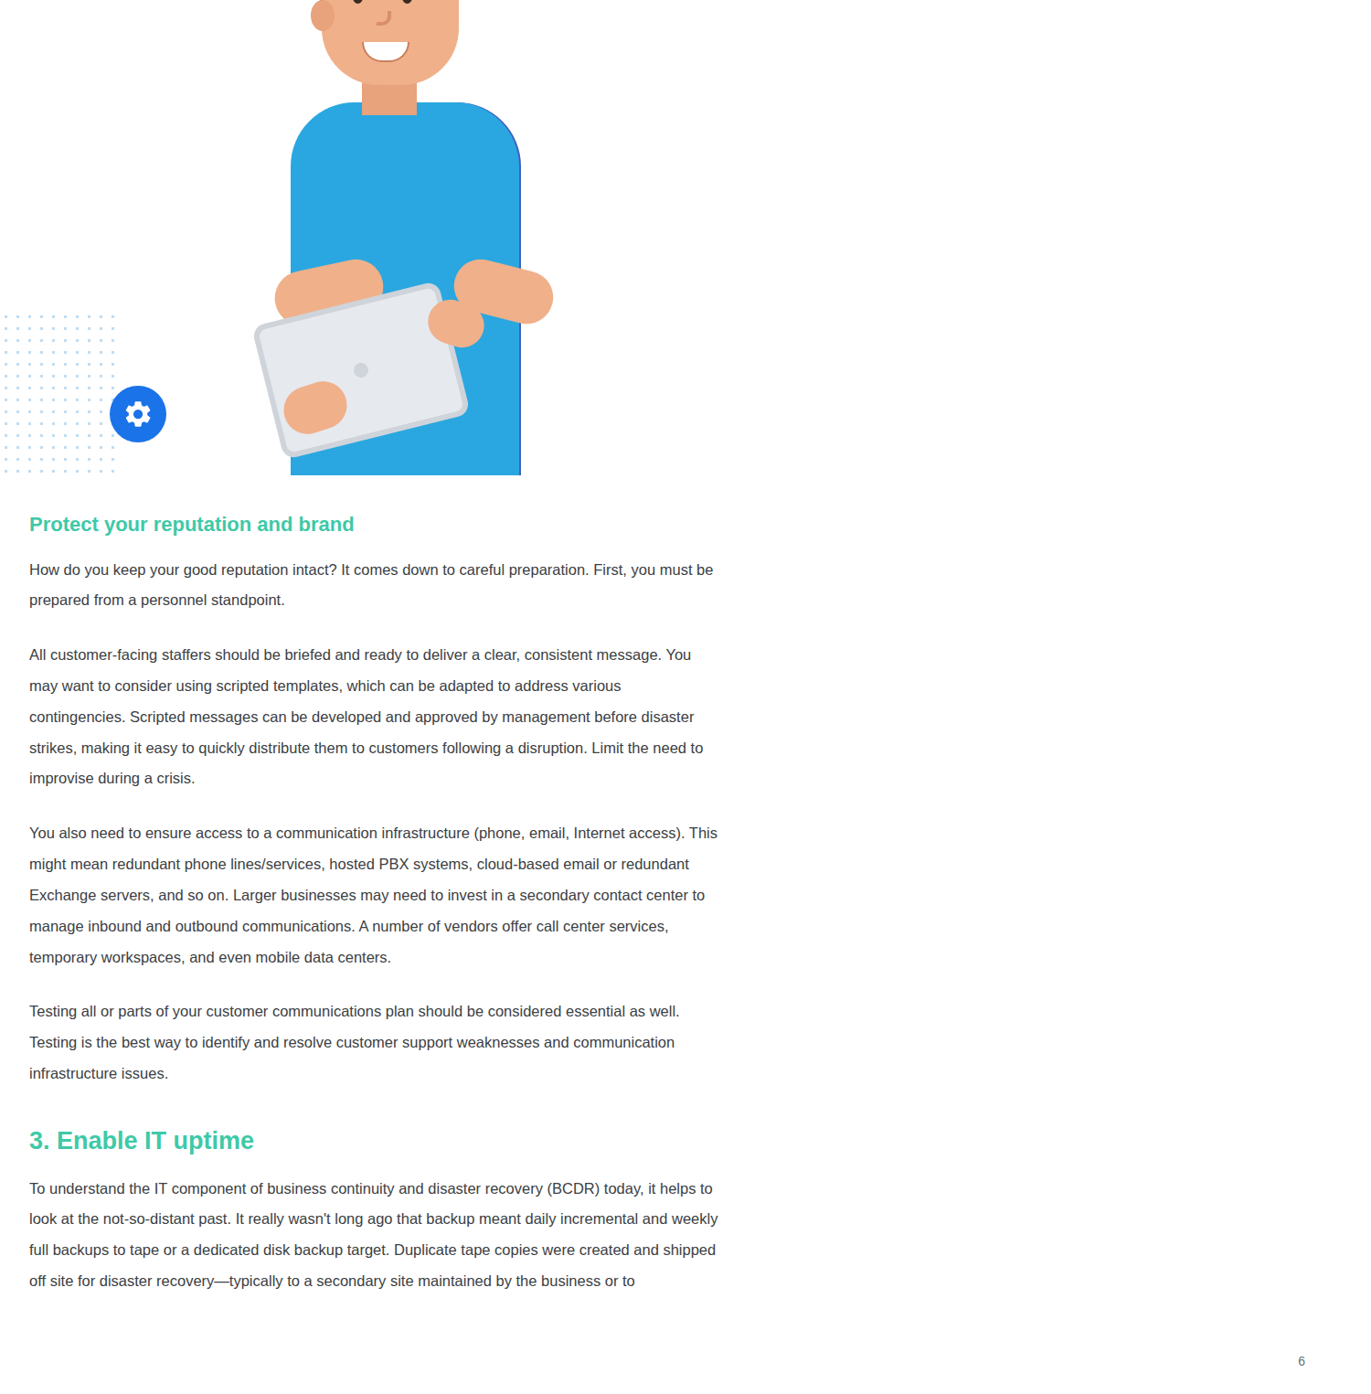Protect your reputation and brand
How do you keep your good reputation intact? It comes down to careful preparation. First, you must be prepared from a personnel standpoint.
All customer-facing staffers should be briefed and ready to deliver a clear, consistent message. You may want to consider using scripted templates, which can be adapted to address various contingencies. Scripted messages can be developed and approved by management before disaster strikes, making it easy to quickly distribute them to customers following a disruption. Limit the need to improvise during a crisis.
You also need to ensure access to a communication infrastructure (phone, email, Internet access). This might mean redundant phone lines/services, hosted PBX systems, cloud-based email or redundant Exchange servers, and so on. Larger businesses may need to invest in a secondary contact center to manage inbound and outbound communications. A number of vendors offer call center services, temporary workspaces, and even mobile data centers.
Testing all or parts of your customer communications plan should be considered essential as well. Testing is the best way to identify and resolve customer support weaknesses and communication infrastructure issues.
3. Enable IT uptime
To understand the IT component of business continuity and disaster recovery (BCDR) today, it helps to look at the not-so-distant past. It really wasn't long ago that backup meant daily incremental and weekly full backups to tape or a dedicated disk backup target. Duplicate tape copies were created and shipped off site for disaster recovery—typically to a secondary site maintained by the business or to
6